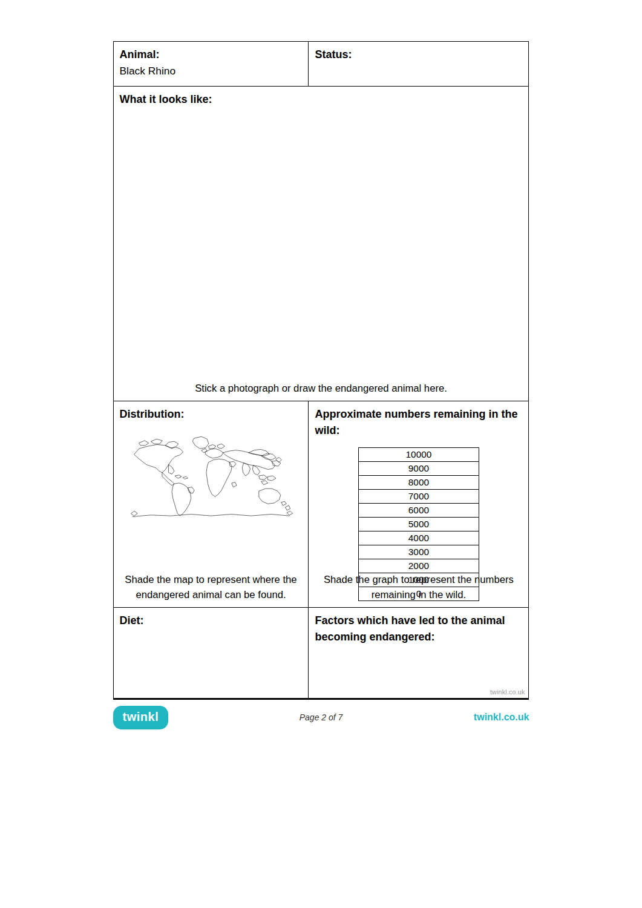| Animal: Black Rhino | Status: |
| What it looks like: Stick a photograph or draw the endangered animal here. |
| Distribution: Shade the map to represent where the endangered animal can be found. | Approximate numbers remaining in the wild: / 10000 / / 9000 / / 8000 / / 7000 / / 6000 / / 5000 / / 4000 / / 3000 / / 2000 / / 1000 / / 0 / Shade the graph to represent the numbers remaining in the wild. |
| Diet: | Factors which have led to the animal becoming endangered: twinkl.co.uk |
twinkl
Page 2 of 7
twinkl.co.uk